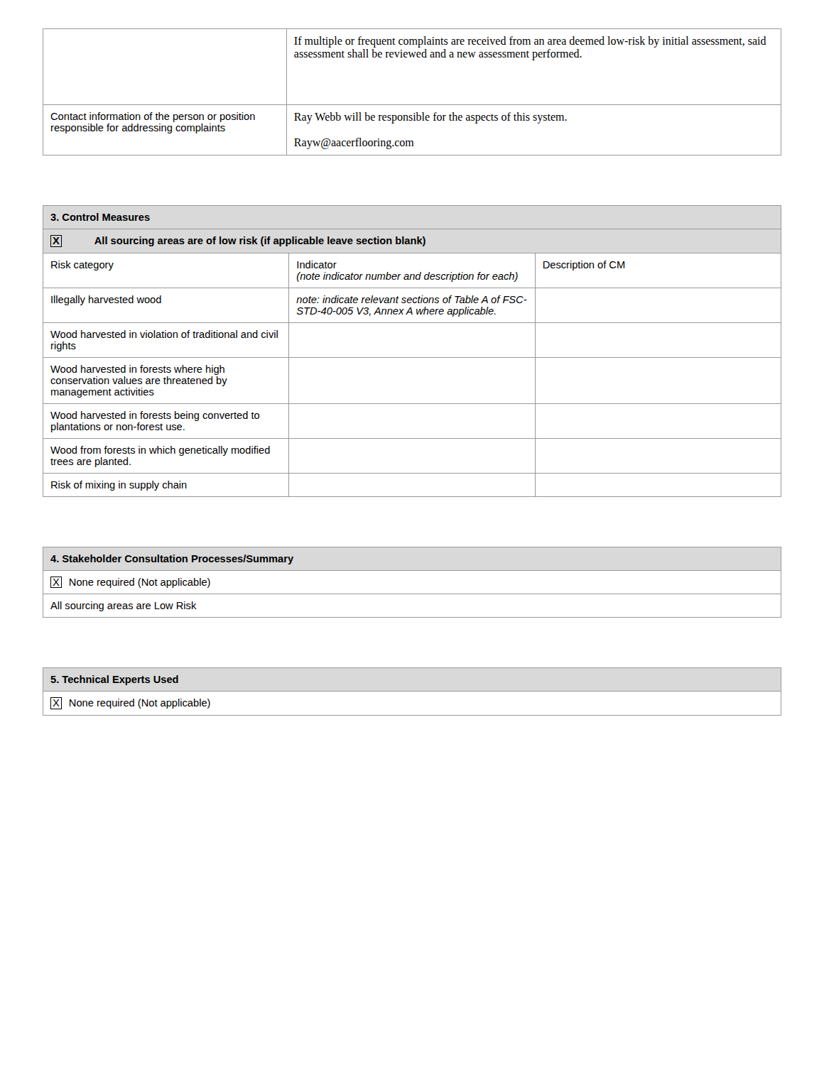| | If multiple or frequent complaints are received from an area deemed low-risk by initial assessment, said assessment shall be reviewed and a new assessment performed. |
| Contact information of the person or position responsible for addressing complaints | Ray Webb will be responsible for the aspects of this system. Rayw@aacerflooring.com |
| 3. Control Measures |
| X All sourcing areas are of low risk (if applicable leave section blank) |
| Risk category | Indicator (note indicator number and description for each) | Description of CM |
| Illegally harvested wood | note: indicate relevant sections of Table A of FSC-STD-40-005 V3, Annex A where applicable. | |
| Wood harvested in violation of traditional and civil rights | | |
| Wood harvested in forests where high conservation values are threatened by management activities | | |
| Wood harvested in forests being converted to plantations or non-forest use. | | |
| Wood from forests in which genetically modified trees are planted. | | |
| Risk of mixing in supply chain | | |
| 4. Stakeholder Consultation Processes/Summary |
| X None required (Not applicable) |
| All sourcing areas are Low Risk |
| 5. Technical Experts Used |
| X None required (Not applicable) |